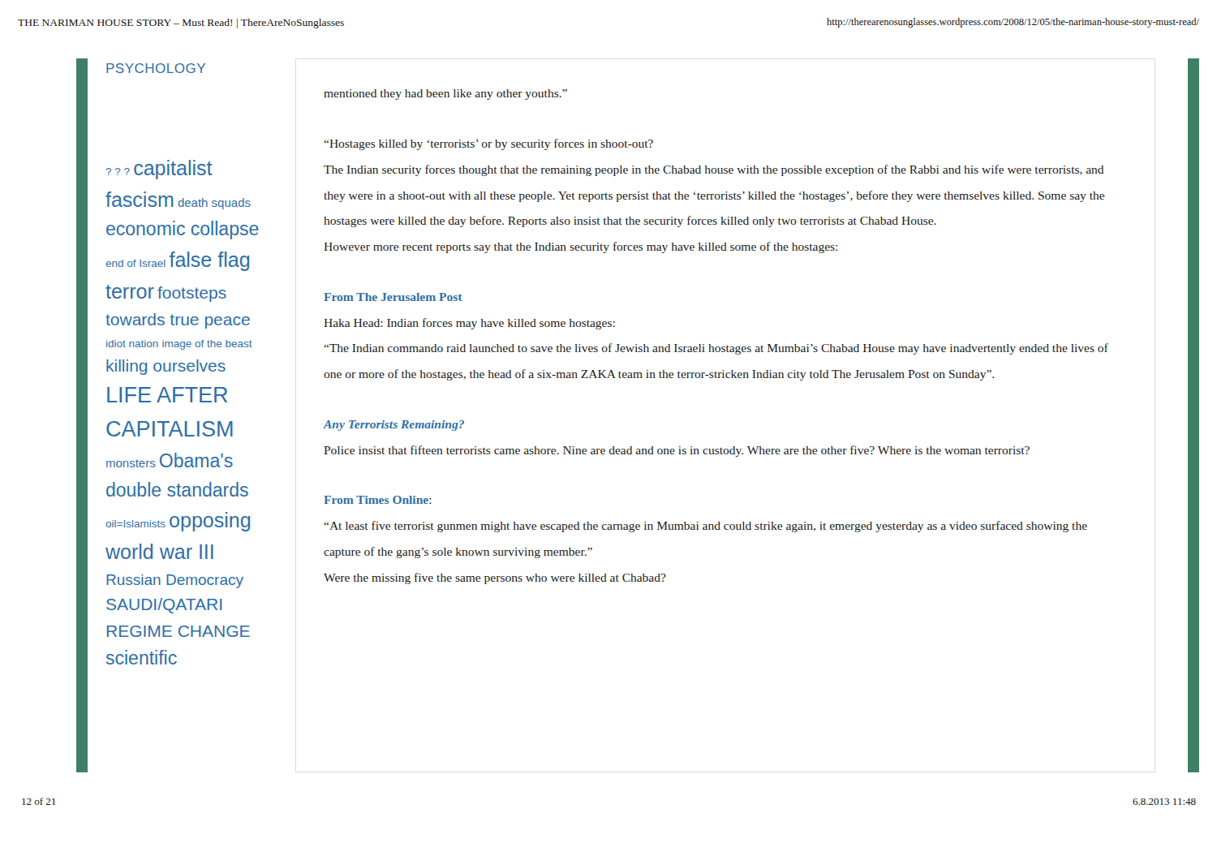THE NARIMAN HOUSE STORY – Must Read! | ThereAreNoSunglasses
http://therearenosunglasses.wordpress.com/2008/12/05/the-nariman-house-story-must-read/
PSYCHOLOGY
? ? ? capitalist fascism death squads economic collapse end of Israel false flag terror footsteps towards true peace idiot nation image of the beast killing ourselves LIFE AFTER CAPITALISM monsters Obama's double standards oil=Islamists opposing world war III Russian Democracy SAUDI/QATARI REGIME CHANGE scientific
mentioned they had been like any other youths.”
“Hostages killed by ‘terrorists’ or by security forces in shoot-out?
The Indian security forces thought that the remaining people in the Chabad house with the possible exception of the Rabbi and his wife were terrorists, and they were in a shoot-out with all these people. Yet reports persist that the ‘terrorists’ killed the ‘hostages’, before they were themselves killed. Some say the hostages were killed the day before. Reports also insist that the security forces killed only two terrorists at Chabad House.
However more recent reports say that the Indian security forces may have killed some of the hostages:
From The Jerusalem Post
Haka Head: Indian forces may have killed some hostages:
“The Indian commando raid launched to save the lives of Jewish and Israeli hostages at Mumbai’s Chabad House may have inadvertently ended the lives of one or more of the hostages, the head of a six-man ZAKA team in the terror-stricken Indian city told The Jerusalem Post on Sunday”.
Any Terrorists Remaining?
Police insist that fifteen terrorists came ashore. Nine are dead and one is in custody. Where are the other five? Where is the woman terrorist?
From Times Online:
“At least five terrorist gunmen might have escaped the carnage in Mumbai and could strike again, it emerged yesterday as a video surfaced showing the capture of the gang’s sole known surviving member.”
Were the missing five the same persons who were killed at Chabad?
12 of 21
6.8.2013 11:48